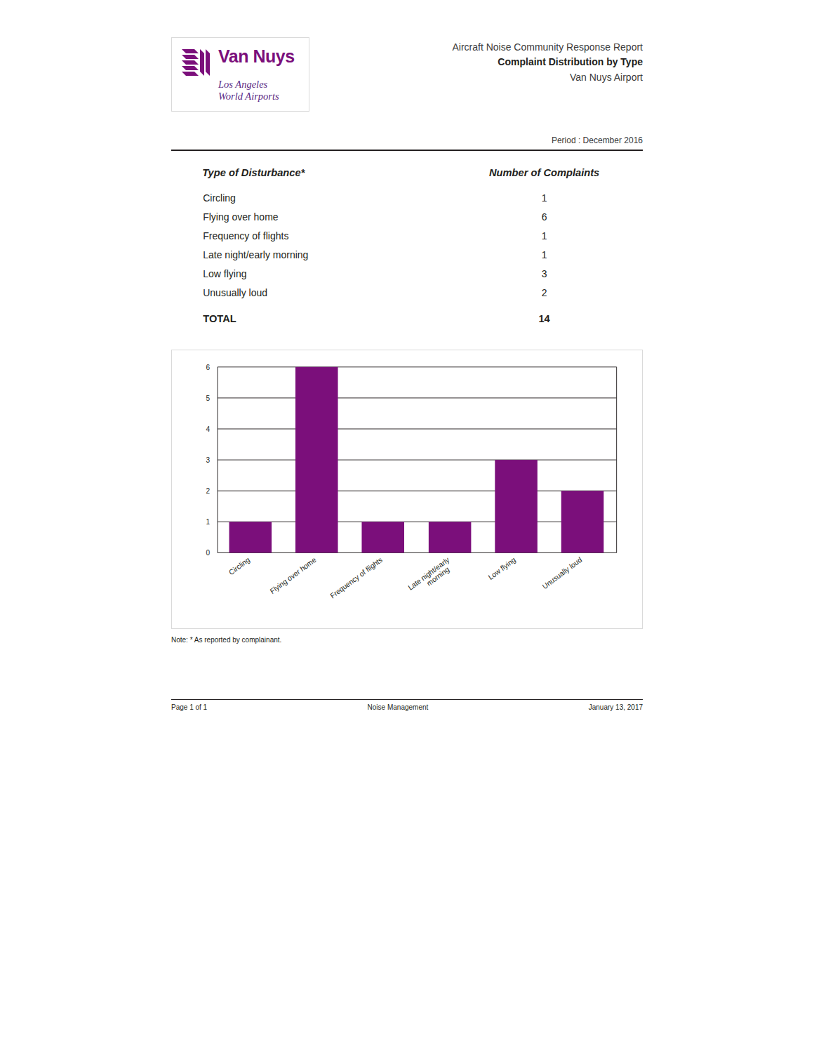Van Nuys
Los Angeles
World Airports
Aircraft Noise Community Response Report
Complaint Distribution by Type
Van Nuys Airport
Period : December 2016
| Type of Disturbance* | Number of Complaints |
| --- | --- |
| Circling | 1 |
| Flying over home | 6 |
| Frequency of flights | 1 |
| Late night/early morning | 1 |
| Low flying | 3 |
| Unusually loud | 2 |
| TOTAL | 14 |
0 1 2 3 4 5 6 Circling Flying over home Frequency of flights Late night/early morning Low flying Unusually loud
Note: * As reported by complainant.
Page 1 of 1
Noise Management
January 13, 2017